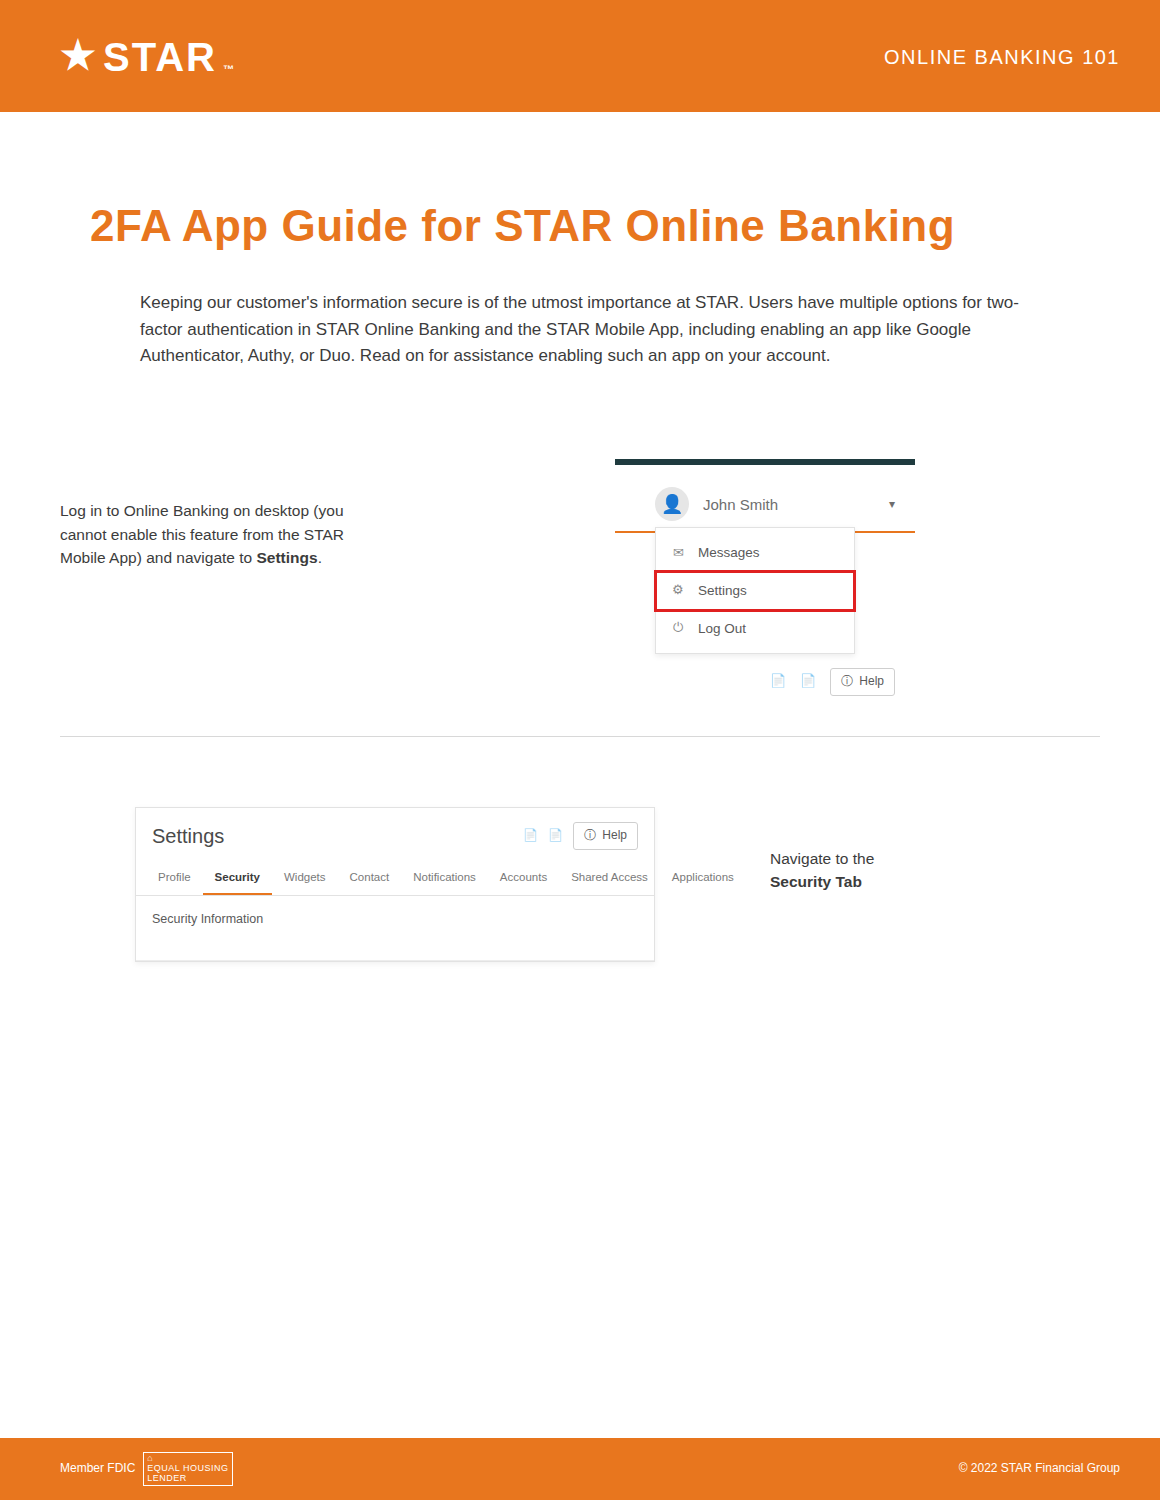★ STAR ™
ONLINE BANKING 101
2FA App Guide for STAR Online Banking
Keeping our customer's information secure is of the utmost importance at STAR. Users have multiple options for two-factor authentication in STAR Online Banking and the STAR Mobile App, including enabling an app like Google Authenticator, Authy, or Duo. Read on for assistance enabling such an app on your account.
Log in to Online Banking on desktop (you cannot enable this feature from the STAR Mobile App) and navigate to Settings.
👤
John Smith
▾
✉Messages
⚙Settings
⏻Log Out
📄 📄 ⓘHelp
Navigate to the
Security Tab
Settings
📄 📄 ⓘHelp
Profile Security Widgets Contact Notifications Accounts Shared Access Applications
Security Information
Member FDIC ⌂
EQUAL HOUSING
LENDER
© 2022 STAR Financial Group